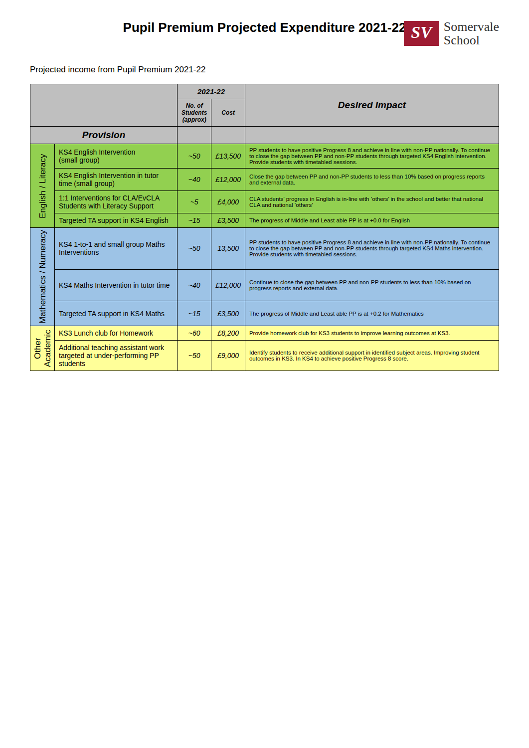SV
Somervale
School
Pupil Premium Projected Expenditure 2021-22
Projected income from Pupil Premium 2021-22
| | 2021-22 | Desired Impact |
| --- | --- | --- |
| No. of Students (approx) | Cost |
| Provision | | | |
| English / Literacy | KS4 English Intervention (small group) | ~50 | £13,500 | PP students to have positive Progress 8 and achieve in line with non-PP nationally. To continue to close the gap between PP and non-PP students through targeted KS4 English intervention. Provide students with timetabled sessions. |
| KS4 English Intervention in tutor time (small group) | ~40 | £12,000 | Close the gap between PP and non-PP students to less than 10% based on progress reports and external data. |
| 1:1 Interventions for CLA/EvCLA Students with Literacy Support | ~5 | £4,000 | CLA students’ progress in English is in-line with ‘others’ in the school and better that national CLA and national ‘others’ |
| Targeted TA support in KS4 English | ~15 | £3,500 | The progress of Middle and Least able PP is at +0.0 for English |
| Mathematics / Numeracy | KS4 1-to-1 and small group Maths Interventions | ~50 | 13,500 | PP students to have positive Progress 8 and achieve in line with non-PP nationally. To continue to close the gap between PP and non-PP students through targeted KS4 Maths intervention. Provide students with timetabled sessions. |
| KS4 Maths Intervention in tutor time | ~40 | £12,000 | Continue to close the gap between PP and non-PP students to less than 10% based on progress reports and external data. |
| Targeted TA support in KS4 Maths | ~15 | £3,500 | The progress of Middle and Least able PP is at +0.2 for Mathematics |
| Other Academic | KS3 Lunch club for Homework | ~60 | £8,200 | Provide homework club for KS3 students to improve learning outcomes at KS3. |
| Additional teaching assistant work targeted at under-performing PP students | ~50 | £9,000 | Identify students to receive additional support in identified subject areas. Improving student outcomes in KS3. In KS4 to achieve positive Progress 8 score. |